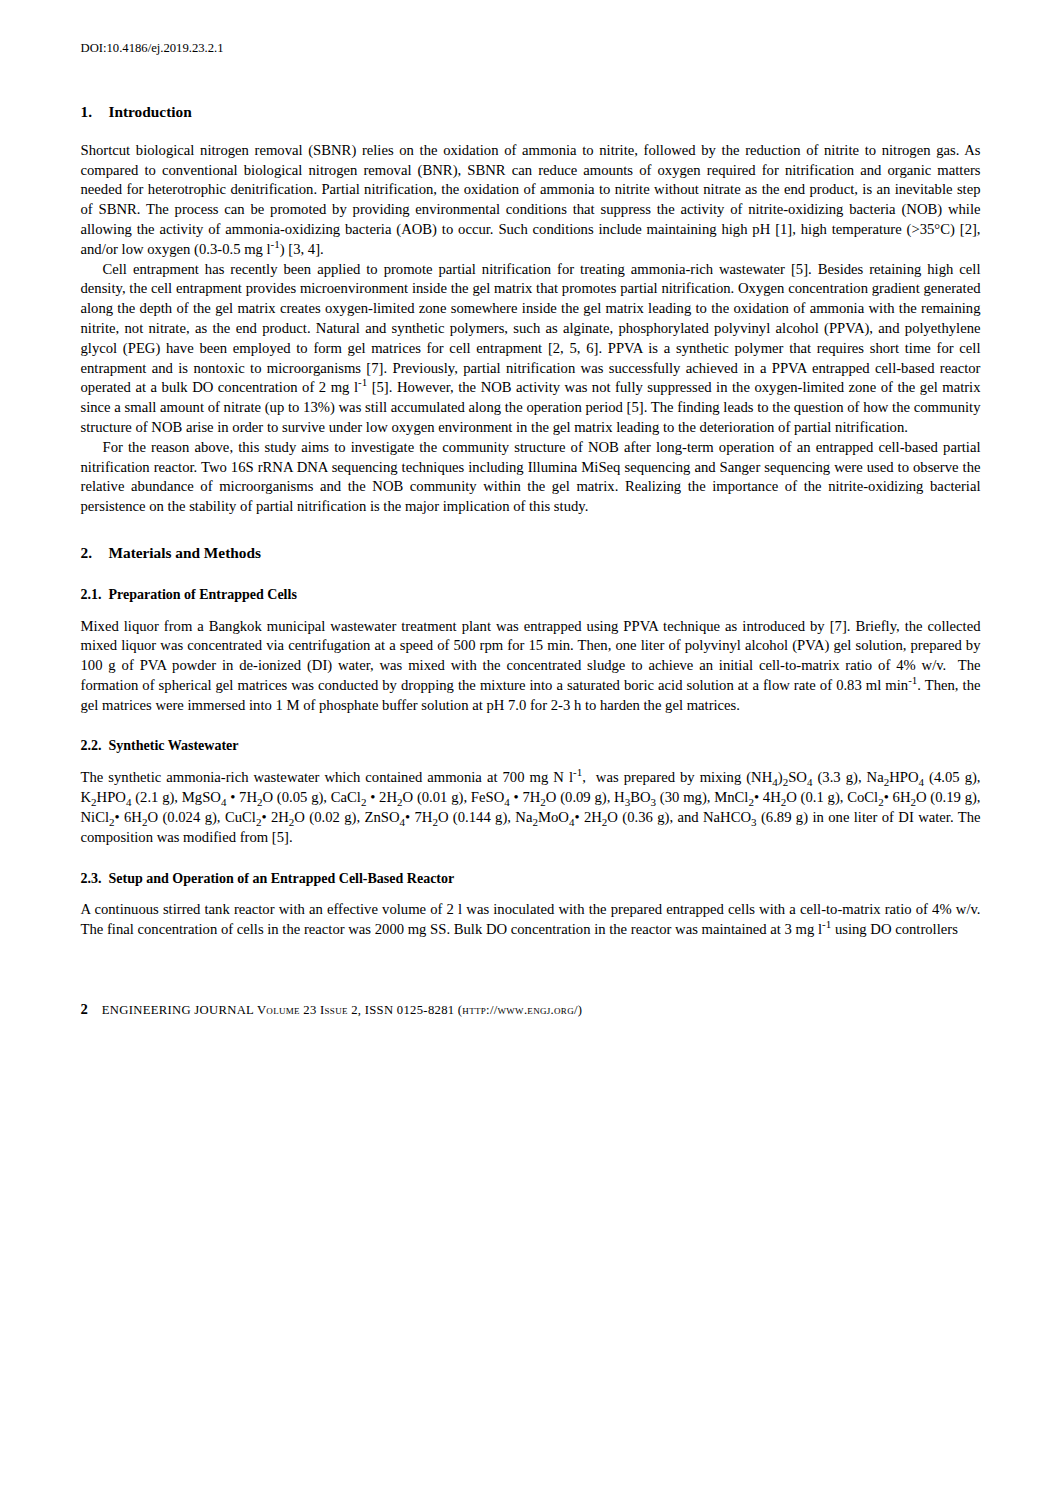DOI:10.4186/ej.2019.23.2.1
1. Introduction
Shortcut biological nitrogen removal (SBNR) relies on the oxidation of ammonia to nitrite, followed by the reduction of nitrite to nitrogen gas. As compared to conventional biological nitrogen removal (BNR), SBNR can reduce amounts of oxygen required for nitrification and organic matters needed for heterotrophic denitrification. Partial nitrification, the oxidation of ammonia to nitrite without nitrate as the end product, is an inevitable step of SBNR. The process can be promoted by providing environmental conditions that suppress the activity of nitrite-oxidizing bacteria (NOB) while allowing the activity of ammonia-oxidizing bacteria (AOB) to occur. Such conditions include maintaining high pH [1], high temperature (>35°C) [2], and/or low oxygen (0.3-0.5 mg l-1) [3, 4].
Cell entrapment has recently been applied to promote partial nitrification for treating ammonia-rich wastewater [5]. Besides retaining high cell density, the cell entrapment provides microenvironment inside the gel matrix that promotes partial nitrification. Oxygen concentration gradient generated along the depth of the gel matrix creates oxygen-limited zone somewhere inside the gel matrix leading to the oxidation of ammonia with the remaining nitrite, not nitrate, as the end product. Natural and synthetic polymers, such as alginate, phosphorylated polyvinyl alcohol (PPVA), and polyethylene glycol (PEG) have been employed to form gel matrices for cell entrapment [2, 5, 6]. PPVA is a synthetic polymer that requires short time for cell entrapment and is nontoxic to microorganisms [7]. Previously, partial nitrification was successfully achieved in a PPVA entrapped cell-based reactor operated at a bulk DO concentration of 2 mg l-1 [5]. However, the NOB activity was not fully suppressed in the oxygen-limited zone of the gel matrix since a small amount of nitrate (up to 13%) was still accumulated along the operation period [5]. The finding leads to the question of how the community structure of NOB arise in order to survive under low oxygen environment in the gel matrix leading to the deterioration of partial nitrification.
For the reason above, this study aims to investigate the community structure of NOB after long-term operation of an entrapped cell-based partial nitrification reactor. Two 16S rRNA DNA sequencing techniques including Illumina MiSeq sequencing and Sanger sequencing were used to observe the relative abundance of microorganisms and the NOB community within the gel matrix. Realizing the importance of the nitrite-oxidizing bacterial persistence on the stability of partial nitrification is the major implication of this study.
2. Materials and Methods
2.1. Preparation of Entrapped Cells
Mixed liquor from a Bangkok municipal wastewater treatment plant was entrapped using PPVA technique as introduced by [7]. Briefly, the collected mixed liquor was concentrated via centrifugation at a speed of 500 rpm for 15 min. Then, one liter of polyvinyl alcohol (PVA) gel solution, prepared by 100 g of PVA powder in de-ionized (DI) water, was mixed with the concentrated sludge to achieve an initial cell-to-matrix ratio of 4% w/v. The formation of spherical gel matrices was conducted by dropping the mixture into a saturated boric acid solution at a flow rate of 0.83 ml min-1. Then, the gel matrices were immersed into 1 M of phosphate buffer solution at pH 7.0 for 2-3 h to harden the gel matrices.
2.2. Synthetic Wastewater
The synthetic ammonia-rich wastewater which contained ammonia at 700 mg N l-1, was prepared by mixing (NH4)2SO4 (3.3 g), Na2HPO4 (4.05 g), K2HPO4 (2.1 g), MgSO4 • 7H2O (0.05 g), CaCl2 • 2H2O (0.01 g), FeSO4 • 7H2O (0.09 g), H3BO3 (30 mg), MnCl2• 4H2O (0.1 g), CoCl2• 6H2O (0.19 g), NiCl2• 6H2O (0.024 g), CuCl2• 2H2O (0.02 g), ZnSO4• 7H2O (0.144 g), Na2MoO4• 2H2O (0.36 g), and NaHCO3 (6.89 g) in one liter of DI water. The composition was modified from [5].
2.3. Setup and Operation of an Entrapped Cell-Based Reactor
A continuous stirred tank reactor with an effective volume of 2 l was inoculated with the prepared entrapped cells with a cell-to-matrix ratio of 4% w/v. The final concentration of cells in the reactor was 2000 mg SS. Bulk DO concentration in the reactor was maintained at 3 mg l-1 using DO controllers
2 ENGINEERING JOURNAL Volume 23 Issue 2, ISSN 0125-8281 (http://www.engj.org/)